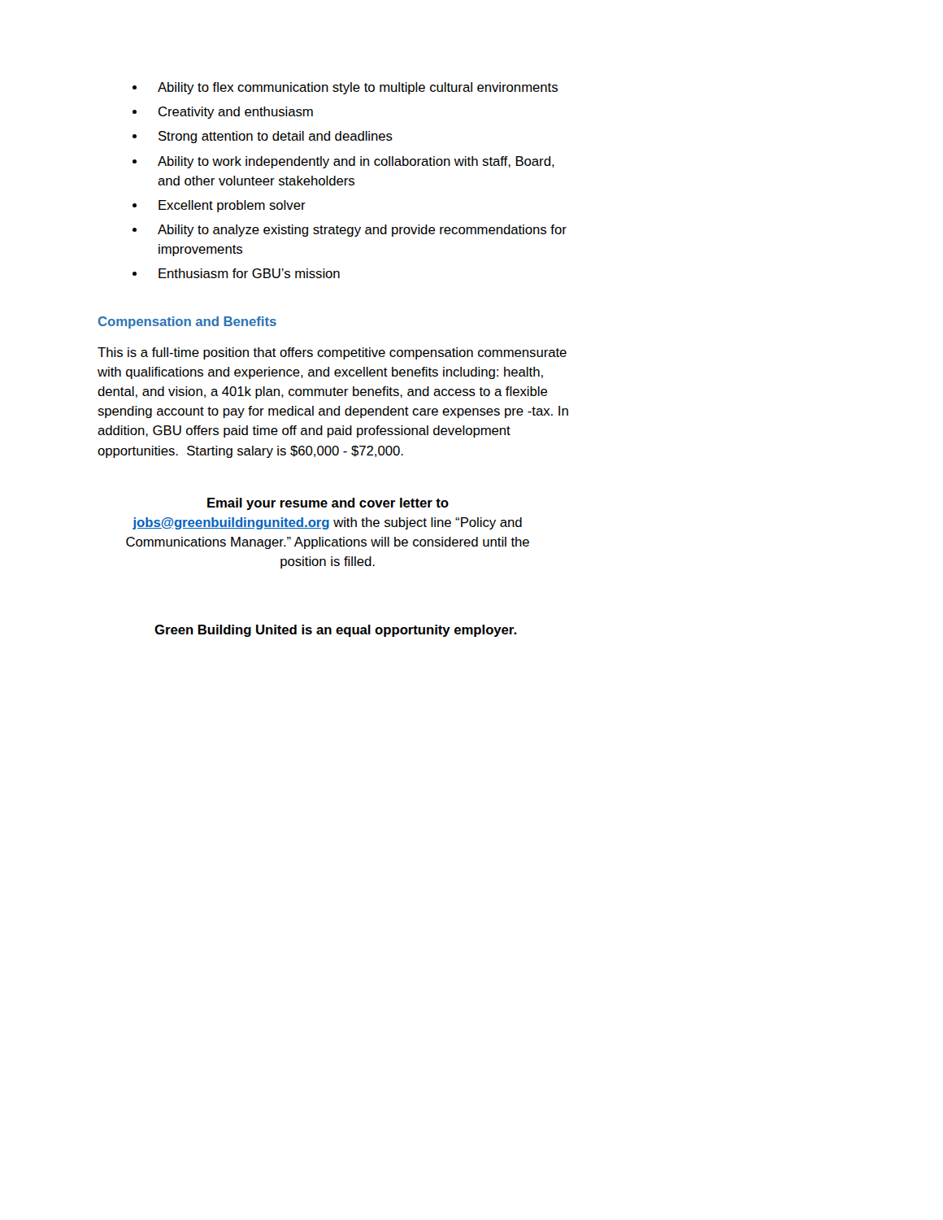Ability to flex communication style to multiple cultural environments
Creativity and enthusiasm
Strong attention to detail and deadlines
Ability to work independently and in collaboration with staff, Board, and other volunteer stakeholders
Excellent problem solver
Ability to analyze existing strategy and provide recommendations for improvements
Enthusiasm for GBU’s mission
Compensation and Benefits
This is a full-time position that offers competitive compensation commensurate with qualifications and experience, and excellent benefits including: health, dental, and vision, a 401k plan, commuter benefits, and access to a flexible spending account to pay for medical and dependent care expenses pre -tax. In addition, GBU offers paid time off and paid professional development opportunities. Starting salary is $60,000 - $72,000.
Email your resume and cover letter to jobs@greenbuildingunited.org with the subject line “Policy and Communications Manager.” Applications will be considered until the position is filled.
Green Building United is an equal opportunity employer.